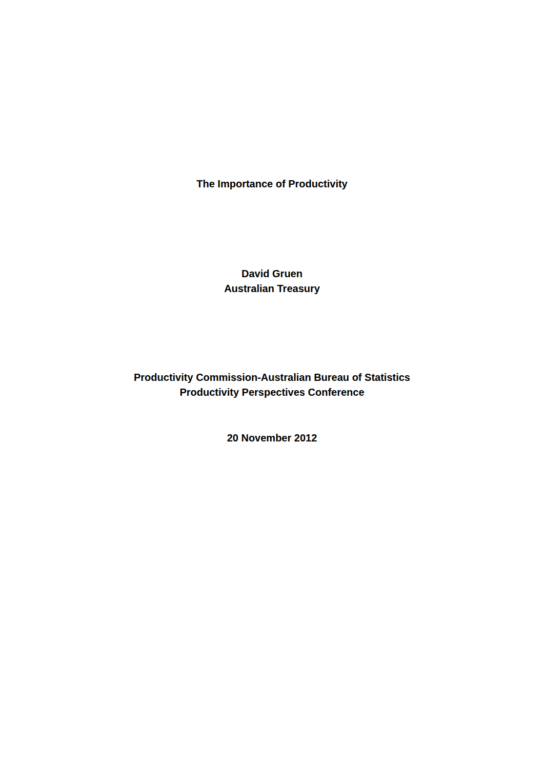The Importance of Productivity
David Gruen
Australian Treasury
Productivity Commission-Australian Bureau of Statistics
Productivity Perspectives Conference
20 November 2012